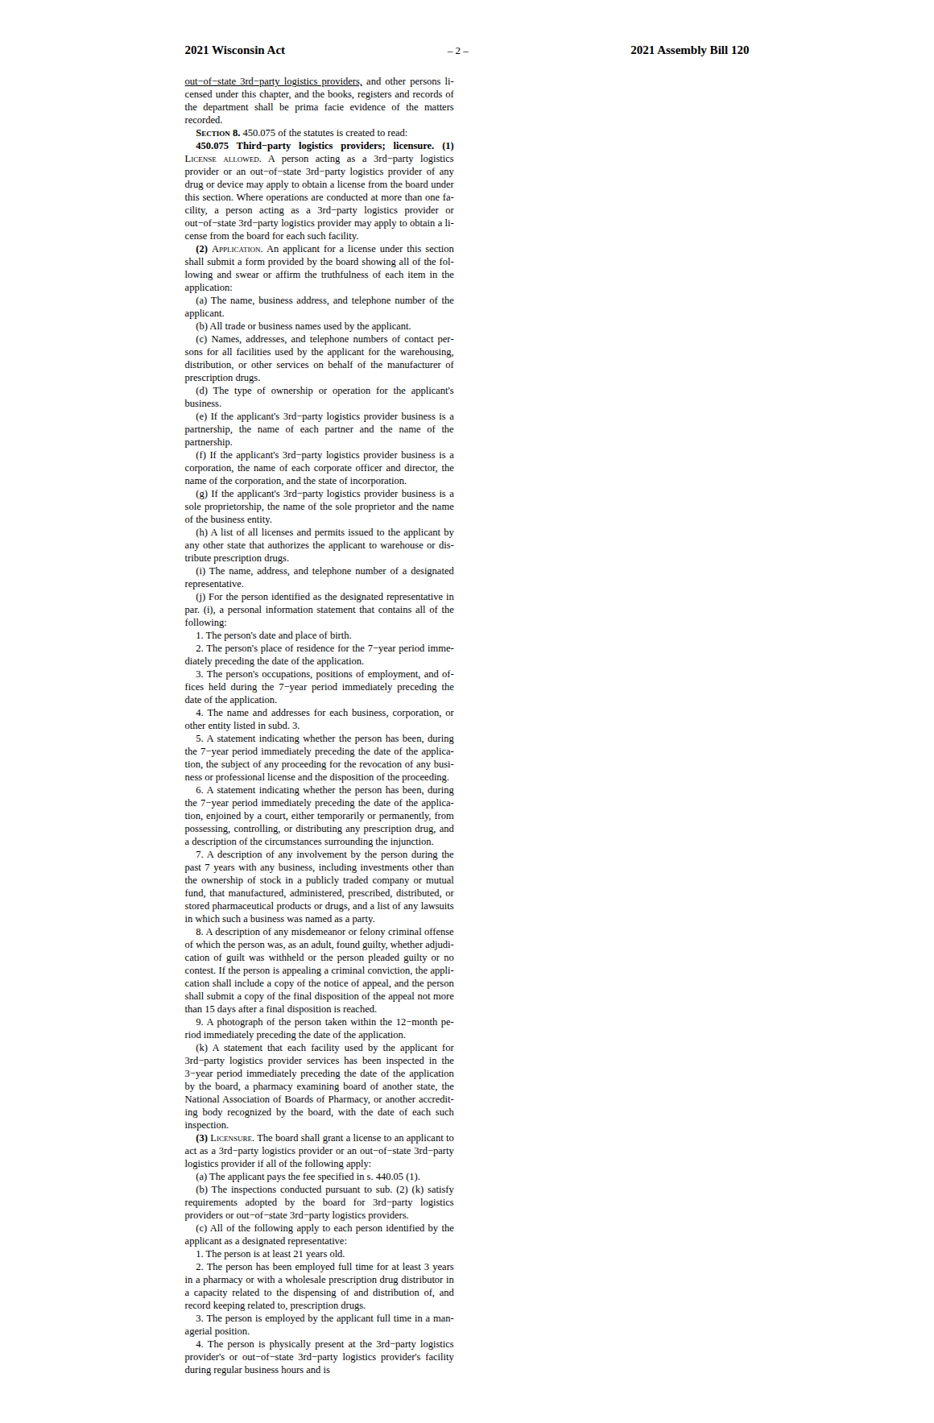2021 Wisconsin Act
– 2 –
2021 Assembly Bill 120
out−of−state 3rd−party logistics providers, and other persons licensed under this chapter, and the books, registers and records of the department shall be prima facie evidence of the matters recorded.
Section 8. 450.075 of the statutes is created to read:
450.075 Third−party logistics providers; licensure. (1) License allowed. A person acting as a 3rd−party logistics provider or an out−of−state 3rd−party logistics provider of any drug or device may apply to obtain a license from the board under this section. Where operations are conducted at more than one facility, a person acting as a 3rd−party logistics provider or out−of−state 3rd−party logistics provider may apply to obtain a license from the board for each such facility.
(2) Application. An applicant for a license under this section shall submit a form provided by the board showing all of the following and swear or affirm the truthfulness of each item in the application:
(a) The name, business address, and telephone number of the applicant.
(b) All trade or business names used by the applicant.
(c) Names, addresses, and telephone numbers of contact persons for all facilities used by the applicant for the warehousing, distribution, or other services on behalf of the manufacturer of prescription drugs.
(d) The type of ownership or operation for the applicant's business.
(e) If the applicant's 3rd−party logistics provider business is a partnership, the name of each partner and the name of the partnership.
(f) If the applicant's 3rd−party logistics provider business is a corporation, the name of each corporate officer and director, the name of the corporation, and the state of incorporation.
(g) If the applicant's 3rd−party logistics provider business is a sole proprietorship, the name of the sole proprietor and the name of the business entity.
(h) A list of all licenses and permits issued to the applicant by any other state that authorizes the applicant to warehouse or distribute prescription drugs.
(i) The name, address, and telephone number of a designated representative.
(j) For the person identified as the designated representative in par. (i), a personal information statement that contains all of the following:
1. The person's date and place of birth.
2. The person's place of residence for the 7−year period immediately preceding the date of the application.
3. The person's occupations, positions of employment, and offices held during the 7−year period immediately preceding the date of the application.
4. The name and addresses for each business, corporation, or other entity listed in subd. 3.
5. A statement indicating whether the person has been, during the 7−year period immediately preceding the date of the application, the subject of any proceeding for the revocation of any business or professional license and the disposition of the proceeding.
6. A statement indicating whether the person has been, during the 7−year period immediately preceding the date of the application, enjoined by a court, either temporarily or permanently, from possessing, controlling, or distributing any prescription drug, and a description of the circumstances surrounding the injunction.
7. A description of any involvement by the person during the past 7 years with any business, including investments other than the ownership of stock in a publicly traded company or mutual fund, that manufactured, administered, prescribed, distributed, or stored pharmaceutical products or drugs, and a list of any lawsuits in which such a business was named as a party.
8. A description of any misdemeanor or felony criminal offense of which the person was, as an adult, found guilty, whether adjudication of guilt was withheld or the person pleaded guilty or no contest. If the person is appealing a criminal conviction, the application shall include a copy of the notice of appeal, and the person shall submit a copy of the final disposition of the appeal not more than 15 days after a final disposition is reached.
9. A photograph of the person taken within the 12−month period immediately preceding the date of the application.
(k) A statement that each facility used by the applicant for 3rd−party logistics provider services has been inspected in the 3−year period immediately preceding the date of the application by the board, a pharmacy examining board of another state, the National Association of Boards of Pharmacy, or another accrediting body recognized by the board, with the date of each such inspection.
(3) Licensure. The board shall grant a license to an applicant to act as a 3rd−party logistics provider or an out−of−state 3rd−party logistics provider if all of the following apply:
(a) The applicant pays the fee specified in s. 440.05 (1).
(b) The inspections conducted pursuant to sub. (2) (k) satisfy requirements adopted by the board for 3rd−party logistics providers or out−of−state 3rd−party logistics providers.
(c) All of the following apply to each person identified by the applicant as a designated representative:
1. The person is at least 21 years old.
2. The person has been employed full time for at least 3 years in a pharmacy or with a wholesale prescription drug distributor in a capacity related to the dispensing of and distribution of, and record keeping related to, prescription drugs.
3. The person is employed by the applicant full time in a managerial position.
4. The person is physically present at the 3rd−party logistics provider's or out−of−state 3rd−party logistics provider's facility during regular business hours and is